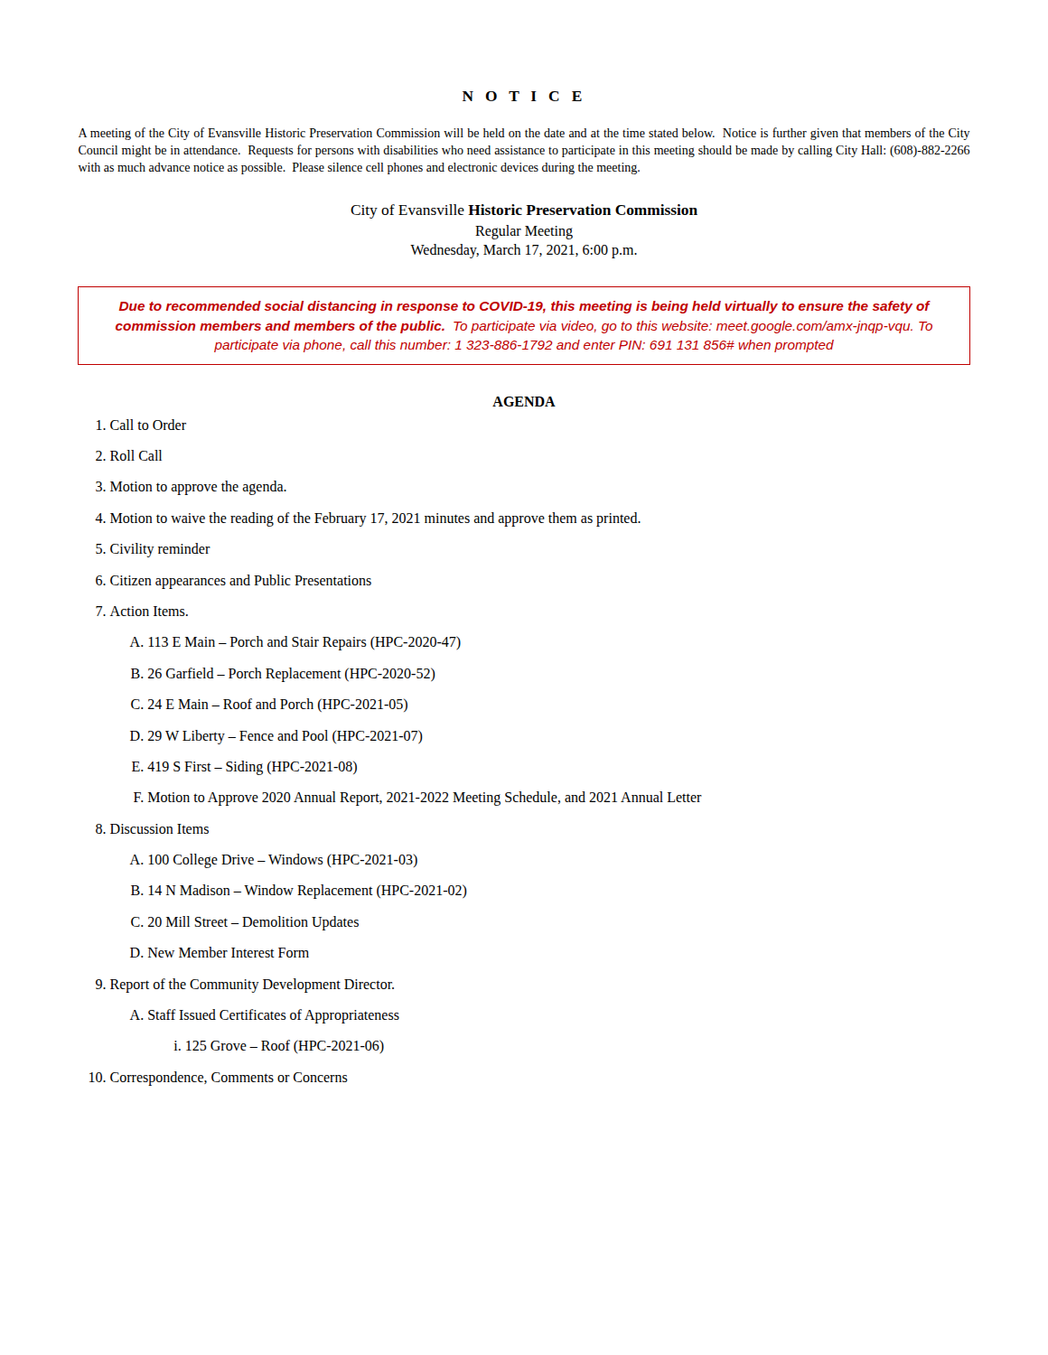N O T I C E
A meeting of the City of Evansville Historic Preservation Commission will be held on the date and at the time stated below. Notice is further given that members of the City Council might be in attendance. Requests for persons with disabilities who need assistance to participate in this meeting should be made by calling City Hall: (608)-882-2266 with as much advance notice as possible. Please silence cell phones and electronic devices during the meeting.
City of Evansville Historic Preservation Commission
Regular Meeting
Wednesday, March 17, 2021, 6:00 p.m.
Due to recommended social distancing in response to COVID-19, this meeting is being held virtually to ensure the safety of commission members and members of the public. To participate via video, go to this website: meet.google.com/amx-jnqp-vqu. To participate via phone, call this number: 1 323-886-1792 and enter PIN: 691 131 856# when prompted
AGENDA
Call to Order
Roll Call
Motion to approve the agenda.
Motion to waive the reading of the February 17, 2021 minutes and approve them as printed.
Civility reminder
Citizen appearances and Public Presentations
Action Items.
113 E Main – Porch and Stair Repairs (HPC-2020-47)
26 Garfield – Porch Replacement (HPC-2020-52)
24 E Main – Roof and Porch (HPC-2021-05)
29 W Liberty – Fence and Pool (HPC-2021-07)
419 S First – Siding (HPC-2021-08)
Motion to Approve 2020 Annual Report, 2021-2022 Meeting Schedule, and 2021 Annual Letter
Discussion Items
100 College Drive – Windows (HPC-2021-03)
14 N Madison – Window Replacement (HPC-2021-02)
20 Mill Street – Demolition Updates
New Member Interest Form
Report of the Community Development Director.
Staff Issued Certificates of Appropriateness
125 Grove – Roof (HPC-2021-06)
Correspondence, Comments or Concerns